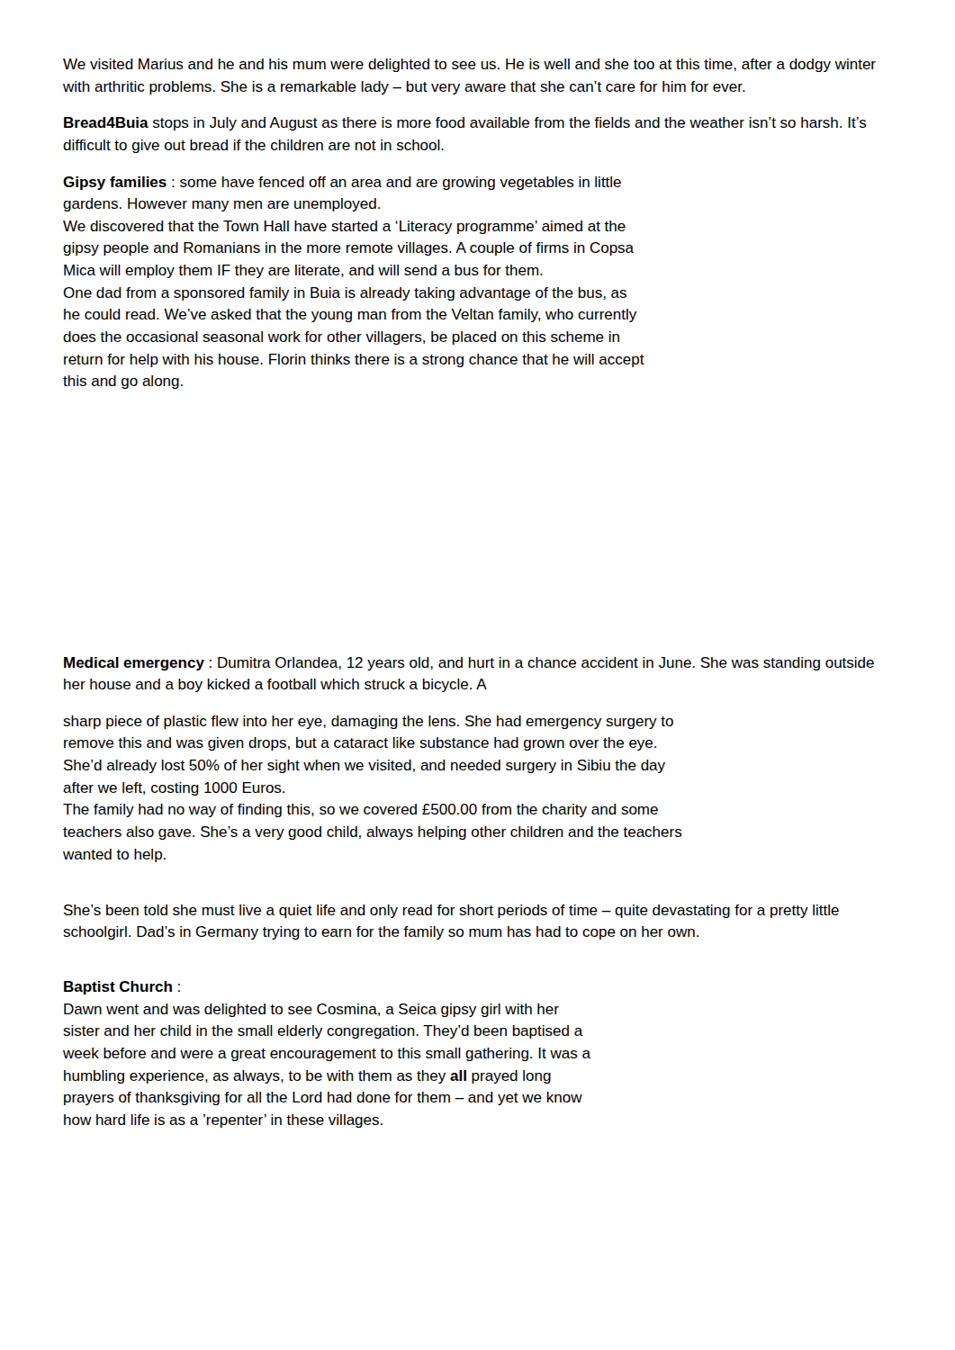We visited Marius and he and his mum were delighted to see us. He is well and she too at this time, after a dodgy winter with arthritic problems. She is a remarkable lady – but very aware that she can’t care for him for ever.
Bread4Buia stops in July and August as there is more food available from the fields and the weather isn’t so harsh. It’s difficult to give out bread if the children are not in school.
Gipsy families : some have fenced off an area and are growing vegetables in little gardens. However many men are unemployed.
We discovered that the Town Hall have started a ‘Literacy programme’ aimed at the gipsy people and Romanians in the more remote villages. A couple of firms in Copsa Mica will employ them IF they are literate, and will send a bus for them.
One dad from a sponsored family in Buia is already taking advantage of the bus, as he could read. We’ve asked that the young man from the Veltan family, who currently does the occasional seasonal work for other villagers, be placed on this scheme in return for help with his house. Florin thinks there is a strong chance that he will accept this and go along.
Medical emergency : Dumitra Orlandea, 12 years old, and hurt in a chance accident in June. She was standing outside her house and a boy kicked a football which struck a bicycle. A
sharp piece of plastic flew into her eye, damaging the lens. She had emergency surgery to remove this and was given drops, but a cataract like substance had grown over the eye. She’d already lost 50% of her sight when we visited, and needed surgery in Sibiu the day after we left, costing 1000 Euros.
The family had no way of finding this, so we covered £500.00 from the charity and some teachers also gave. She’s a very good child, always helping other children and the teachers wanted to help.
She’s been told she must live a quiet life and only read for short periods of time – quite devastating for a pretty little schoolgirl. Dad’s in Germany trying to earn for the family so mum has had to cope on her own.
Baptist Church :
Dawn went and was delighted to see Cosmina, a Seica gipsy girl with her sister and her child in the small elderly congregation. They’d been baptised a week before and were a great encouragement to this small gathering. It was a humbling experience, as always, to be with them as they all prayed long prayers of thanksgiving for all the Lord had done for them – and yet we know how hard life is as a ’repenter’ in these villages.